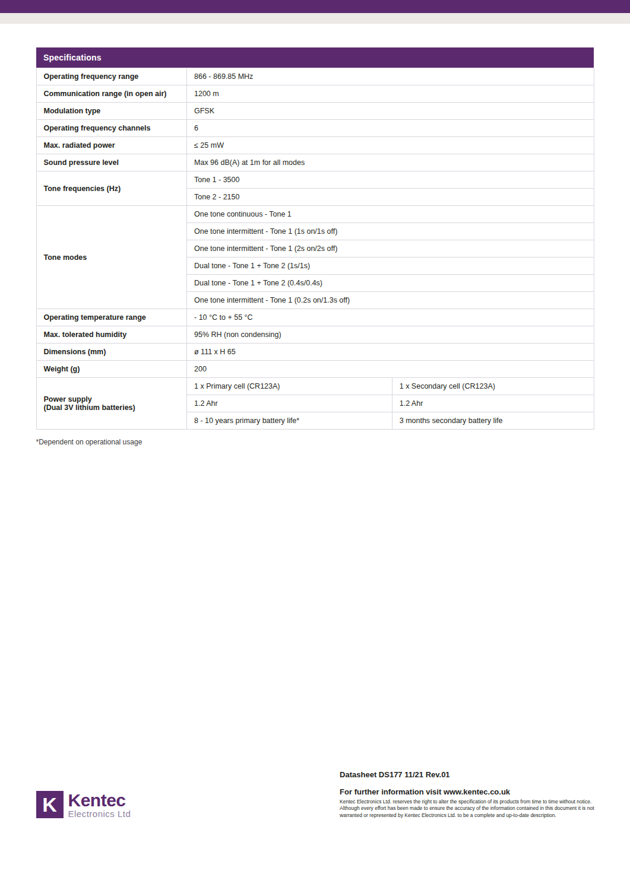| Specifications |
| --- |
| Operating frequency range | 866 - 869.85 MHz |
| Communication range (in open air) | 1200 m |
| Modulation type | GFSK |
| Operating frequency channels | 6 |
| Max. radiated power | ≤ 25 mW |
| Sound pressure level | Max 96 dB(A) at 1m for all modes |
| Tone frequencies (Hz) | Tone 1 - 3500 |
| Tone 2 - 2150 |
| Tone modes | One tone continuous - Tone 1 |
| One tone intermittent - Tone 1 (1s on/1s off) |
| One tone intermittent - Tone 1 (2s on/2s off) |
| Dual tone - Tone 1 + Tone 2 (1s/1s) |
| Dual tone - Tone 1 + Tone 2 (0.4s/0.4s) |
| One tone intermittent - Tone 1 (0.2s on/1.3s off) |
| Operating temperature range | - 10 °C to + 55 °C |
| Max. tolerated humidity | 95% RH (non condensing) |
| Dimensions (mm) | ø 111 x H 65 |
| Weight (g) | 200 |
| Power supply (Dual 3V lithium batteries) | 1 x Primary cell (CR123A) | 1 x Secondary cell (CR123A) |
| 1.2 Ahr | 1.2 Ahr |
| 8 - 10 years primary battery life* | 3 months secondary battery life |
*Dependent on operational usage
K
Kentec
Electronics Ltd
Datasheet DS177 11/21 Rev.01
For further information visit www.kentec.co.uk
Kentec Electronics Ltd. reserves the right to alter the specification of its products from time to time without notice.
Although every effort has been made to ensure the accuracy of the information contained in this document it is not
warranted or represented by Kentec Electronics Ltd. to be a complete and up-to-date description.